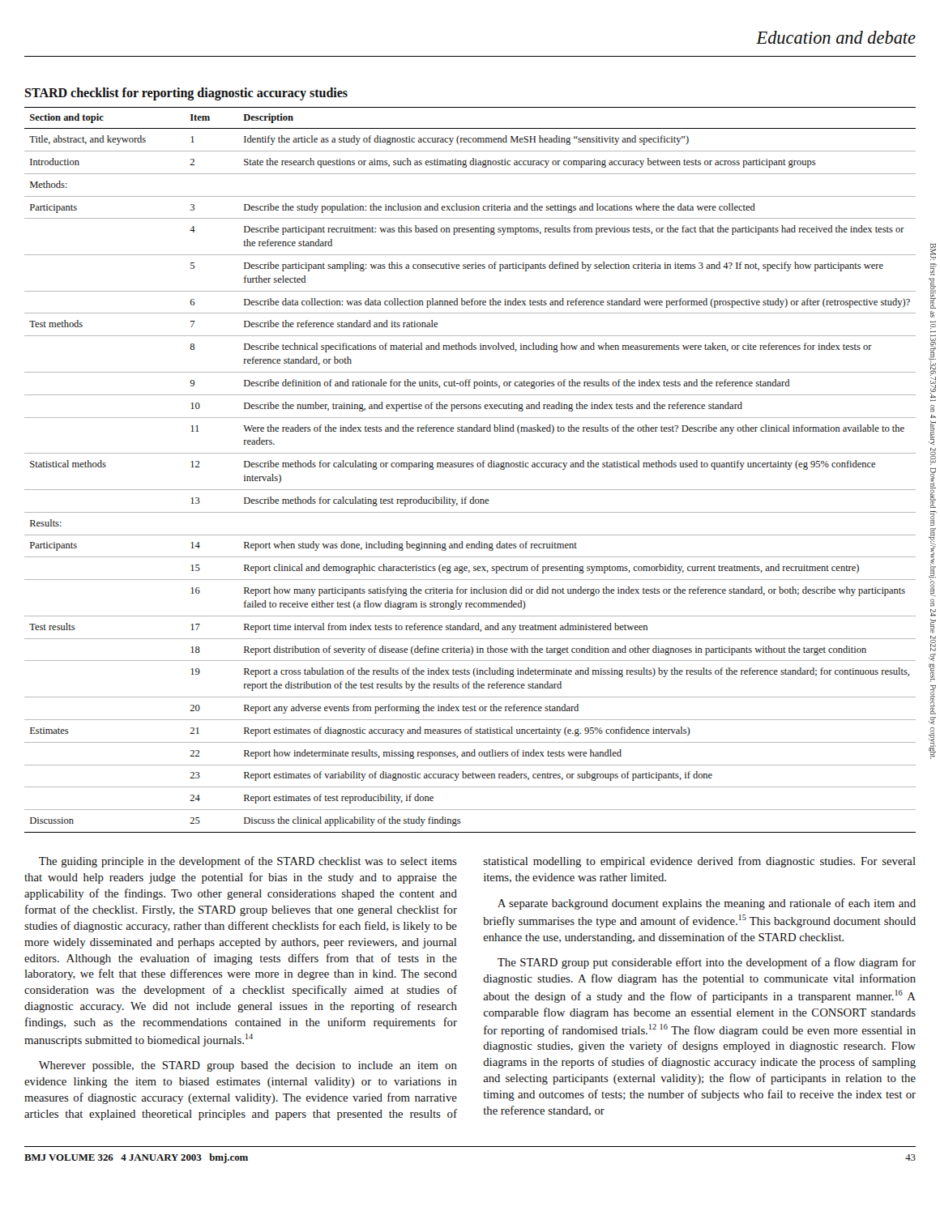Education and debate
STARD checklist for reporting diagnostic accuracy studies
| Section and topic | Item | Description |
| --- | --- | --- |
| Title, abstract, and keywords | 1 | Identify the article as a study of diagnostic accuracy (recommend MeSH heading “sensitivity and specificity”) |
| Introduction | 2 | State the research questions or aims, such as estimating diagnostic accuracy or comparing accuracy between tests or across participant groups |
| Methods: | | |
| Participants | 3 | Describe the study population: the inclusion and exclusion criteria and the settings and locations where the data were collected |
| | 4 | Describe participant recruitment: was this based on presenting symptoms, results from previous tests, or the fact that the participants had received the index tests or the reference standard |
| | 5 | Describe participant sampling: was this a consecutive series of participants defined by selection criteria in items 3 and 4? If not, specify how participants were further selected |
| | 6 | Describe data collection: was data collection planned before the index tests and reference standard were performed (prospective study) or after (retrospective study)? |
| Test methods | 7 | Describe the reference standard and its rationale |
| | 8 | Describe technical specifications of material and methods involved, including how and when measurements were taken, or cite references for index tests or reference standard, or both |
| | 9 | Describe definition of and rationale for the units, cut-off points, or categories of the results of the index tests and the reference standard |
| | 10 | Describe the number, training, and expertise of the persons executing and reading the index tests and the reference standard |
| | 11 | Were the readers of the index tests and the reference standard blind (masked) to the results of the other test? Describe any other clinical information available to the readers. |
| Statistical methods | 12 | Describe methods for calculating or comparing measures of diagnostic accuracy and the statistical methods used to quantify uncertainty (eg 95% confidence intervals) |
| | 13 | Describe methods for calculating test reproducibility, if done |
| Results: | | |
| Participants | 14 | Report when study was done, including beginning and ending dates of recruitment |
| | 15 | Report clinical and demographic characteristics (eg age, sex, spectrum of presenting symptoms, comorbidity, current treatments, and recruitment centre) |
| | 16 | Report how many participants satisfying the criteria for inclusion did or did not undergo the index tests or the reference standard, or both; describe why participants failed to receive either test (a flow diagram is strongly recommended) |
| Test results | 17 | Report time interval from index tests to reference standard, and any treatment administered between |
| | 18 | Report distribution of severity of disease (define criteria) in those with the target condition and other diagnoses in participants without the target condition |
| | 19 | Report a cross tabulation of the results of the index tests (including indeterminate and missing results) by the results of the reference standard; for continuous results, report the distribution of the test results by the results of the reference standard |
| | 20 | Report any adverse events from performing the index test or the reference standard |
| Estimates | 21 | Report estimates of diagnostic accuracy and measures of statistical uncertainty (e.g. 95% confidence intervals) |
| | 22 | Report how indeterminate results, missing responses, and outliers of index tests were handled |
| | 23 | Report estimates of variability of diagnostic accuracy between readers, centres, or subgroups of participants, if done |
| | 24 | Report estimates of test reproducibility, if done |
| Discussion | 25 | Discuss the clinical applicability of the study findings |
The guiding principle in the development of the STARD checklist was to select items that would help readers judge the potential for bias in the study and to appraise the applicability of the findings. Two other general considerations shaped the content and format of the checklist. Firstly, the STARD group believes that one general checklist for studies of diagnostic accuracy, rather than different checklists for each field, is likely to be more widely disseminated and perhaps accepted by authors, peer reviewers, and journal editors. Although the evaluation of imaging tests differs from that of tests in the laboratory, we felt that these differences were more in degree than in kind. The second consideration was the development of a checklist specifically aimed at studies of diagnostic accuracy. We did not include general issues in the reporting of research findings, such as the recommendations contained in the uniform requirements for manuscripts submitted to biomedical journals.14
Wherever possible, the STARD group based the decision to include an item on evidence linking the item to biased estimates (internal validity) or to variations in measures of diagnostic accuracy (external validity). The evidence varied from narrative articles that explained theoretical principles and papers that presented the results of statistical modelling to empirical evidence derived from diagnostic studies. For several items, the evidence was rather limited.
A separate background document explains the meaning and rationale of each item and briefly summarises the type and amount of evidence.15 This background document should enhance the use, understanding, and dissemination of the STARD checklist.
The STARD group put considerable effort into the development of a flow diagram for diagnostic studies. A flow diagram has the potential to communicate vital information about the design of a study and the flow of participants in a transparent manner.16 A comparable flow diagram has become an essential element in the CONSORT standards for reporting of randomised trials.12 16 The flow diagram could be even more essential in diagnostic studies, given the variety of designs employed in diagnostic research. Flow diagrams in the reports of studies of diagnostic accuracy indicate the process of sampling and selecting participants (external validity); the flow of participants in relation to the timing and outcomes of tests; the number of subjects who fail to receive the index test or the reference standard, or
BMJ VOLUME 326 4 JANUARY 2003 bmj.com
43
BMJ: first published as 10.1136/bmj.326.7379.41 on 4 January 2003. Downloaded from http://www.bmj.com/ on 24 June 2022 by guest. Protected by copyright.